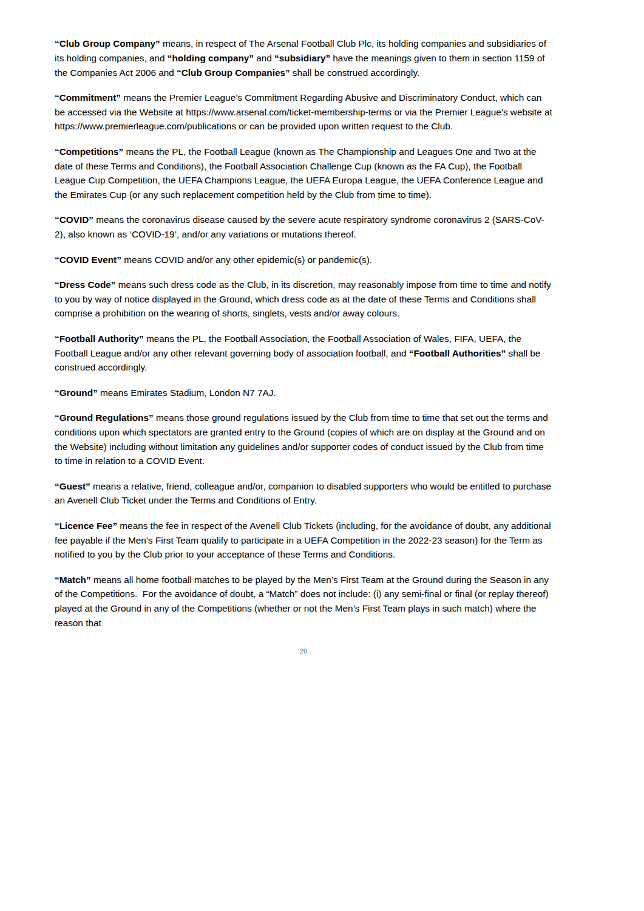“Club Group Company” means, in respect of The Arsenal Football Club Plc, its holding companies and subsidiaries of its holding companies, and “holding company” and “subsidiary” have the meanings given to them in section 1159 of the Companies Act 2006 and “Club Group Companies” shall be construed accordingly.
“Commitment” means the Premier League’s Commitment Regarding Abusive and Discriminatory Conduct, which can be accessed via the Website at https://www.arsenal.com/ticket-membership-terms or via the Premier League’s website at https://www.premierleague.com/publications or can be provided upon written request to the Club.
“Competitions” means the PL, the Football League (known as The Championship and Leagues One and Two at the date of these Terms and Conditions), the Football Association Challenge Cup (known as the FA Cup), the Football League Cup Competition, the UEFA Champions League, the UEFA Europa League, the UEFA Conference League and the Emirates Cup (or any such replacement competition held by the Club from time to time).
“COVID” means the coronavirus disease caused by the severe acute respiratory syndrome coronavirus 2 (SARS-CoV-2), also known as ‘COVID-19’, and/or any variations or mutations thereof.
“COVID Event” means COVID and/or any other epidemic(s) or pandemic(s).
“Dress Code” means such dress code as the Club, in its discretion, may reasonably impose from time to time and notify to you by way of notice displayed in the Ground, which dress code as at the date of these Terms and Conditions shall comprise a prohibition on the wearing of shorts, singlets, vests and/or away colours.
“Football Authority” means the PL, the Football Association, the Football Association of Wales, FIFA, UEFA, the Football League and/or any other relevant governing body of association football, and “Football Authorities” shall be construed accordingly.
“Ground” means Emirates Stadium, London N7 7AJ.
“Ground Regulations” means those ground regulations issued by the Club from time to time that set out the terms and conditions upon which spectators are granted entry to the Ground (copies of which are on display at the Ground and on the Website) including without limitation any guidelines and/or supporter codes of conduct issued by the Club from time to time in relation to a COVID Event.
“Guest” means a relative, friend, colleague and/or, companion to disabled supporters who would be entitled to purchase an Avenell Club Ticket under the Terms and Conditions of Entry.
“Licence Fee” means the fee in respect of the Avenell Club Tickets (including, for the avoidance of doubt, any additional fee payable if the Men’s First Team qualify to participate in a UEFA Competition in the 2022-23 season) for the Term as notified to you by the Club prior to your acceptance of these Terms and Conditions.
“Match” means all home football matches to be played by the Men’s First Team at the Ground during the Season in any of the Competitions. For the avoidance of doubt, a “Match” does not include: (i) any semi-final or final (or replay thereof) played at the Ground in any of the Competitions (whether or not the Men’s First Team plays in such match) where the reason that
20